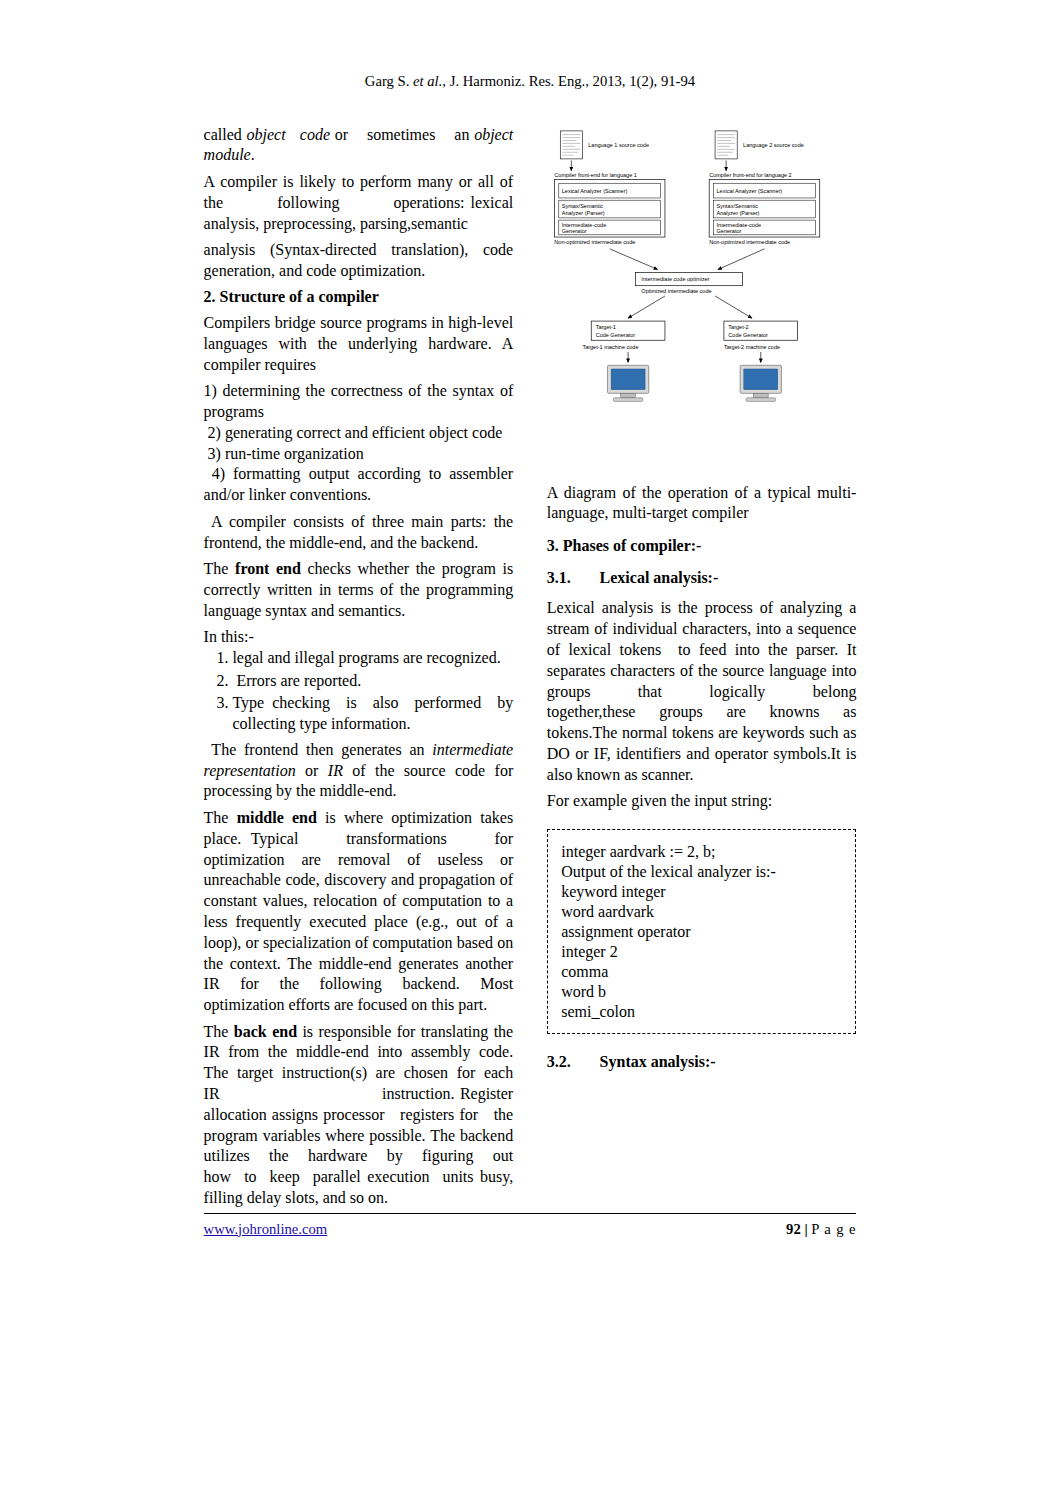Garg S. et al., J. Harmoniz. Res. Eng., 2013, 1(2), 91-94
called object code or sometimes an object module.
A compiler is likely to perform many or all of the following operations: lexical analysis, preprocessing, parsing,semantic
analysis (Syntax-directed translation), code generation, and code optimization.
2. Structure of a compiler
Compilers bridge source programs in high-level languages with the underlying hardware. A compiler requires
1) determining the correctness of the syntax of programs
2) generating correct and efficient object code
3) run-time organization
4) formatting output according to assembler and/or linker conventions.
A compiler consists of three main parts: the frontend, the middle-end, and the backend.
The front end checks whether the program is correctly written in terms of the programming language syntax and semantics.
In this:-
legal and illegal programs are recognized.
Errors are reported.
Type checking is also performed by collecting type information.
The frontend then generates an intermediate representation or IR of the source code for processing by the middle-end.
The middle end is where optimization takes place. Typical transformations for optimization are removal of useless or unreachable code, discovery and propagation of constant values, relocation of computation to a less frequently executed place (e.g., out of a loop), or specialization of computation based on the context. The middle-end generates another IR for the following backend. Most optimization efforts are focused on this part.
The back end is responsible for translating the IR from the middle-end into assembly code. The target instruction(s) are chosen for each IR instruction. Register allocation assigns processor registers for the program variables where possible. The backend utilizes the hardware by figuring out how to keep parallel execution units busy, filling delay slots, and so on.
Language 1 source code Language 2 source code Compiler front-end for language 1 Lexical Analyzer (Scanner) Syntax/Semantic Analyzer (Parser) Intermediate-code Generator Non-optimized intermediate code Compiler front-end for language 2 Lexical Analyzer (Scanner) Syntax/Semantic Analyzer (Parser) Intermediate-code Generator Non-optimized intermediate code Intermediate code optimizer Optimized intermediate code Target-1 Code Generator Target-1 machine code Target-2 Code Generator Target-2 machine code
A diagram of the operation of a typical multi-language, multi-target compiler
3. Phases of compiler:-
3.1. Lexical analysis:-
Lexical analysis is the process of analyzing a stream of individual characters, into a sequence of lexical tokens to feed into the parser. It separates characters of the source language into groups that logically belong together,these groups are knowns as tokens.The normal tokens are keywords such as DO or IF, identifiers and operator symbols.It is also known as scanner.
For example given the input string:
integer aardvark := 2, b;
Output of the lexical analyzer is:-
keyword integer
word aardvark
assignment operator
integer 2
comma
word b
semi_colon
3.2. Syntax analysis:-
www.johronline.com 92 | P a g e